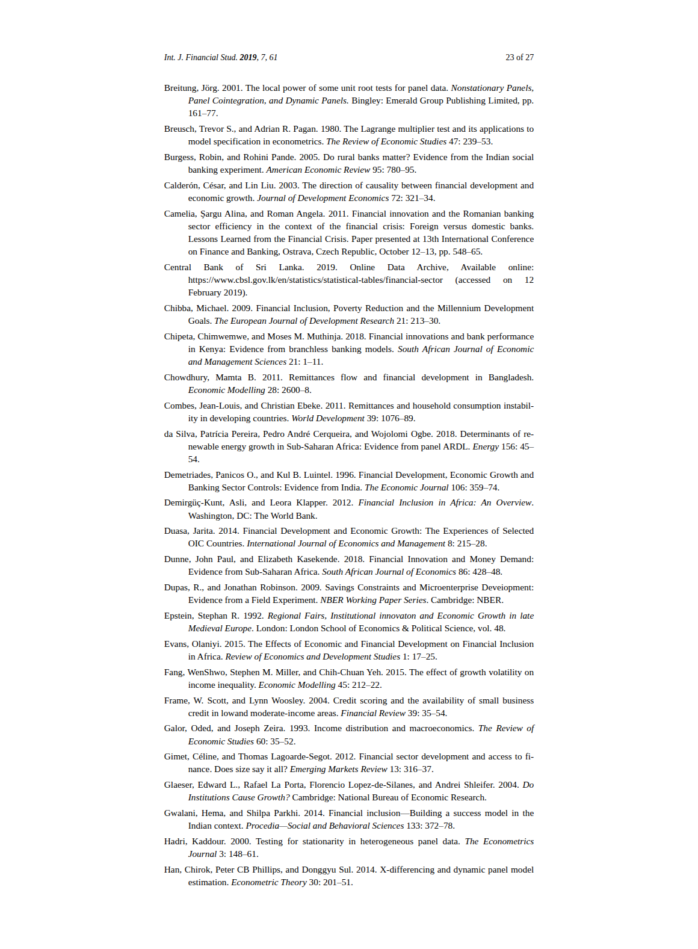Int. J. Financial Stud. 2019, 7, 61 23 of 27
Breitung, Jörg. 2001. The local power of some unit root tests for panel data. Nonstationary Panels, Panel Cointegration, and Dynamic Panels. Bingley: Emerald Group Publishing Limited, pp. 161–77.
Breusch, Trevor S., and Adrian R. Pagan. 1980. The Lagrange multiplier test and its applications to model specification in econometrics. The Review of Economic Studies 47: 239–53.
Burgess, Robin, and Rohini Pande. 2005. Do rural banks matter? Evidence from the Indian social banking experiment. American Economic Review 95: 780–95.
Calderón, César, and Lin Liu. 2003. The direction of causality between financial development and economic growth. Journal of Development Economics 72: 321–34.
Camelia, Şargu Alina, and Roman Angela. 2011. Financial innovation and the Romanian banking sector efficiency in the context of the financial crisis: Foreign versus domestic banks. Lessons Learned from the Financial Crisis. Paper presented at 13th International Conference on Finance and Banking, Ostrava, Czech Republic, October 12–13, pp. 548–65.
Central Bank of Sri Lanka. 2019. Online Data Archive, Available online: https://www.cbsl.gov.lk/en/statistics/statistical-tables/financial-sector (accessed on 12 February 2019).
Chibba, Michael. 2009. Financial Inclusion, Poverty Reduction and the Millennium Development Goals. The European Journal of Development Research 21: 213–30.
Chipeta, Chimwemwe, and Moses M. Muthinja. 2018. Financial innovations and bank performance in Kenya: Evidence from branchless banking models. South African Journal of Economic and Management Sciences 21: 1–11.
Chowdhury, Mamta B. 2011. Remittances flow and financial development in Bangladesh. Economic Modelling 28: 2600–8.
Combes, Jean-Louis, and Christian Ebeke. 2011. Remittances and household consumption instability in developing countries. World Development 39: 1076–89.
da Silva, Patrícia Pereira, Pedro André Cerqueira, and Wojolomi Ogbe. 2018. Determinants of renewable energy growth in Sub-Saharan Africa: Evidence from panel ARDL. Energy 156: 45–54.
Demetriades, Panicos O., and Kul B. Luintel. 1996. Financial Development, Economic Growth and Banking Sector Controls: Evidence from India. The Economic Journal 106: 359–74.
Demirgüç-Kunt, Asli, and Leora Klapper. 2012. Financial Inclusion in Africa: An Overview. Washington, DC: The World Bank.
Duasa, Jarita. 2014. Financial Development and Economic Growth: The Experiences of Selected OIC Countries. International Journal of Economics and Management 8: 215–28.
Dunne, John Paul, and Elizabeth Kasekende. 2018. Financial Innovation and Money Demand: Evidence from Sub-Saharan Africa. South African Journal of Economics 86: 428–48.
Dupas, R., and Jonathan Robinson. 2009. Savings Constraints and Microenterprise Deveiopment: Evidence from a Field Experiment. NBER Working Paper Series. Cambridge: NBER.
Epstein, Stephan R. 1992. Regional Fairs, Institutional innovaton and Economic Growth in late Medieval Europe. London: London School of Economics & Political Science, vol. 48.
Evans, Olaniyi. 2015. The Effects of Economic and Financial Development on Financial Inclusion in Africa. Review of Economics and Development Studies 1: 17–25.
Fang, WenShwo, Stephen M. Miller, and Chih-Chuan Yeh. 2015. The effect of growth volatility on income inequality. Economic Modelling 45: 212–22.
Frame, W. Scott, and Lynn Woosley. 2004. Credit scoring and the availability of small business credit in lowand moderate-income areas. Financial Review 39: 35–54.
Galor, Oded, and Joseph Zeira. 1993. Income distribution and macroeconomics. The Review of Economic Studies 60: 35–52.
Gimet, Céline, and Thomas Lagoarde-Segot. 2012. Financial sector development and access to finance. Does size say it all? Emerging Markets Review 13: 316–37.
Glaeser, Edward L., Rafael La Porta, Florencio Lopez-de-Silanes, and Andrei Shleifer. 2004. Do Institutions Cause Growth? Cambridge: National Bureau of Economic Research.
Gwalani, Hema, and Shilpa Parkhi. 2014. Financial inclusion—Building a success model in the Indian context. Procedia—Social and Behavioral Sciences 133: 372–78.
Hadri, Kaddour. 2000. Testing for stationarity in heterogeneous panel data. The Econometrics Journal 3: 148–61.
Han, Chirok, Peter CB Phillips, and Donggyu Sul. 2014. X-differencing and dynamic panel model estimation. Econometric Theory 30: 201–51.